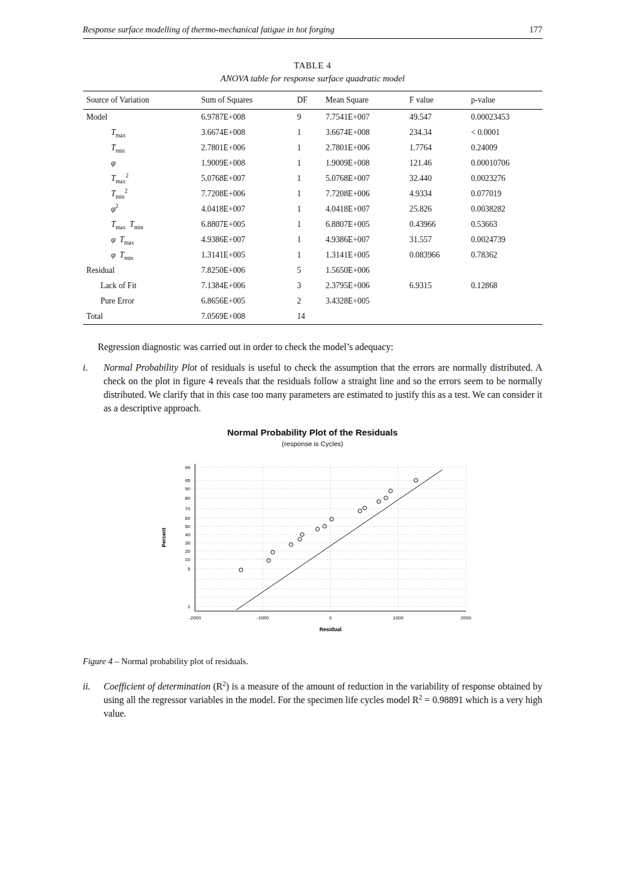Response surface modelling of thermo-mechanical fatigue in hot forging 177
TABLE 4 ANOVA table for response surface quadratic model
| Source of Variation | Sum of Squares | DF | Mean Square | F value | p-value |
| --- | --- | --- | --- | --- | --- |
| Model | 6.9787E+008 | 9 | 7.7541E+007 | 49.547 | 0.00023453 |
| T max | 3.6674E+008 | 1 | 3.6674E+008 | 234.34 | < 0.0001 |
| T min | 2.7801E+006 | 1 | 2.7801E+006 | 1.7764 | 0.24009 |
| φ | 1.9009E+008 | 1 | 1.9009E+008 | 121.46 | 0.00010706 |
| T max 2 | 5.0768E+007 | 1 | 5.0768E+007 | 32.440 | 0.0023276 |
| T min 2 | 7.7208E+006 | 1 | 7.7208E+006 | 4.9334 | 0.077019 |
| φ 2 | 4.0418E+007 | 1 | 4.0418E+007 | 25.826 | 0.0038282 |
| T max T min | 6.8807E+005 | 1 | 6.8807E+005 | 0.43966 | 0.53663 |
| φ T max | 4.9386E+007 | 1 | 4.9386E+007 | 31.557 | 0.0024739 |
| φ T min | 1.3141E+005 | 1 | 1.3141E+005 | 0.083966 | 0.78362 |
| Residual | 7.8250E+006 | 5 | 1.5650E+006 | | |
| Lack of Fit | 7.1384E+006 | 3 | 2.3795E+006 | 6.9315 | 0.12868 |
| Pure Error | 6.8656E+005 | 2 | 3.4328E+005 | | |
| Total | 7.0569E+008 | 14 | | | |
Regression diagnostic was carried out in order to check the model’s adequacy:
i. Normal Probability Plot of residuals is useful to check the assumption that the errors are normally distributed. A check on the plot in figure 4 reveals that the residuals follow a straight line and so the errors seem to be normally distributed. We clarify that in this case too many parameters are estimated to justify this as a test. We can consider it as a descriptive approach.
Normal Probability Plot of the Residuals
(response is Cycles)
99 95 90 80 70 60 50 40 30 20 10 5 1 -2000 -1000 0 1000 2000 Residual Percent
Figure 4 – Normal probability plot of residuals.
ii. Coefficient of determination (R2) is a measure of the amount of reduction in the variability of response obtained by using all the regressor variables in the model. For the specimen life cycles model R2 = 0.98891 which is a very high value.